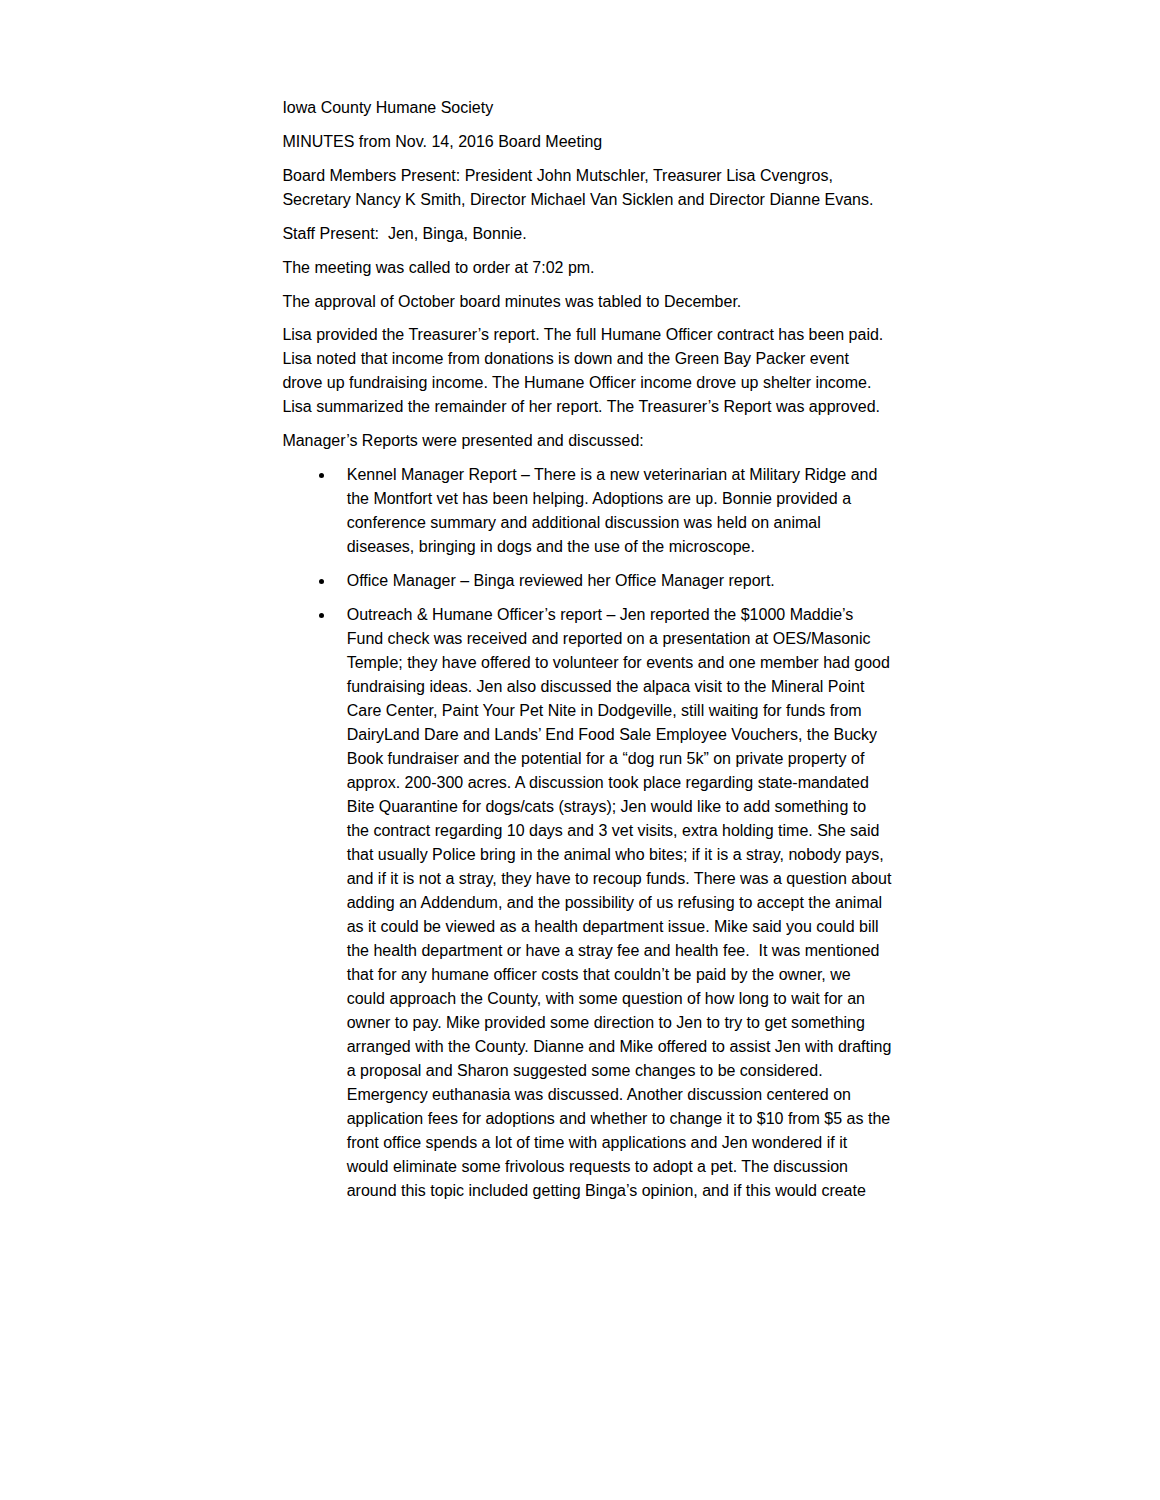Iowa County Humane Society
MINUTES from Nov. 14, 2016 Board Meeting
Board Members Present: President John Mutschler, Treasurer Lisa Cvengros, Secretary Nancy K Smith, Director Michael Van Sicklen and Director Dianne Evans.
Staff Present: Jen, Binga, Bonnie.
The meeting was called to order at 7:02 pm.
The approval of October board minutes was tabled to December.
Lisa provided the Treasurer’s report. The full Humane Officer contract has been paid. Lisa noted that income from donations is down and the Green Bay Packer event drove up fundraising income. The Humane Officer income drove up shelter income. Lisa summarized the remainder of her report. The Treasurer’s Report was approved.
Manager’s Reports were presented and discussed:
Kennel Manager Report – There is a new veterinarian at Military Ridge and the Montfort vet has been helping. Adoptions are up. Bonnie provided a conference summary and additional discussion was held on animal diseases, bringing in dogs and the use of the microscope.
Office Manager – Binga reviewed her Office Manager report.
Outreach & Humane Officer’s report – Jen reported the $1000 Maddie’s Fund check was received and reported on a presentation at OES/Masonic Temple; they have offered to volunteer for events and one member had good fundraising ideas. Jen also discussed the alpaca visit to the Mineral Point Care Center, Paint Your Pet Nite in Dodgeville, still waiting for funds from DairyLand Dare and Lands’ End Food Sale Employee Vouchers, the Bucky Book fundraiser and the potential for a “dog run 5k” on private property of approx. 200-300 acres. A discussion took place regarding state-mandated Bite Quarantine for dogs/cats (strays); Jen would like to add something to the contract regarding 10 days and 3 vet visits, extra holding time. She said that usually Police bring in the animal who bites; if it is a stray, nobody pays, and if it is not a stray, they have to recoup funds. There was a question about adding an Addendum, and the possibility of us refusing to accept the animal as it could be viewed as a health department issue. Mike said you could bill the health department or have a stray fee and health fee. It was mentioned that for any humane officer costs that couldn’t be paid by the owner, we could approach the County, with some question of how long to wait for an owner to pay. Mike provided some direction to Jen to try to get something arranged with the County. Dianne and Mike offered to assist Jen with drafting a proposal and Sharon suggested some changes to be considered. Emergency euthanasia was discussed. Another discussion centered on application fees for adoptions and whether to change it to $10 from $5 as the front office spends a lot of time with applications and Jen wondered if it would eliminate some frivolous requests to adopt a pet. The discussion around this topic included getting Binga’s opinion, and if this would create